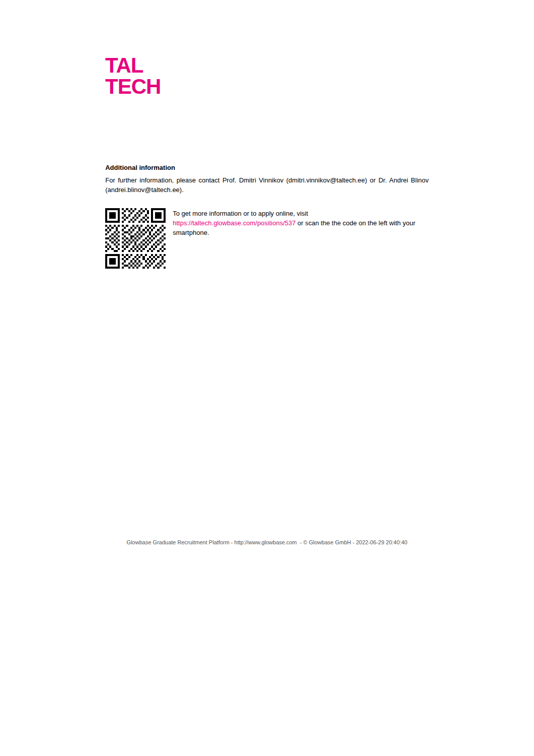TAL TECH
Additional information
For further information, please contact Prof. Dmitri Vinnikov (dmitri.vinnikov@taltech.ee) or Dr. Andrei Blinov (andrei.blinov@taltech.ee).
To get more information or to apply online, visit https://taltech.glowbase.com/positions/537 or scan the the code on the left with your smartphone.
Glowbase Graduate Recruitment Platform - http://www.glowbase.com - © Glowbase GmbH - 2022-06-29 20:40:40